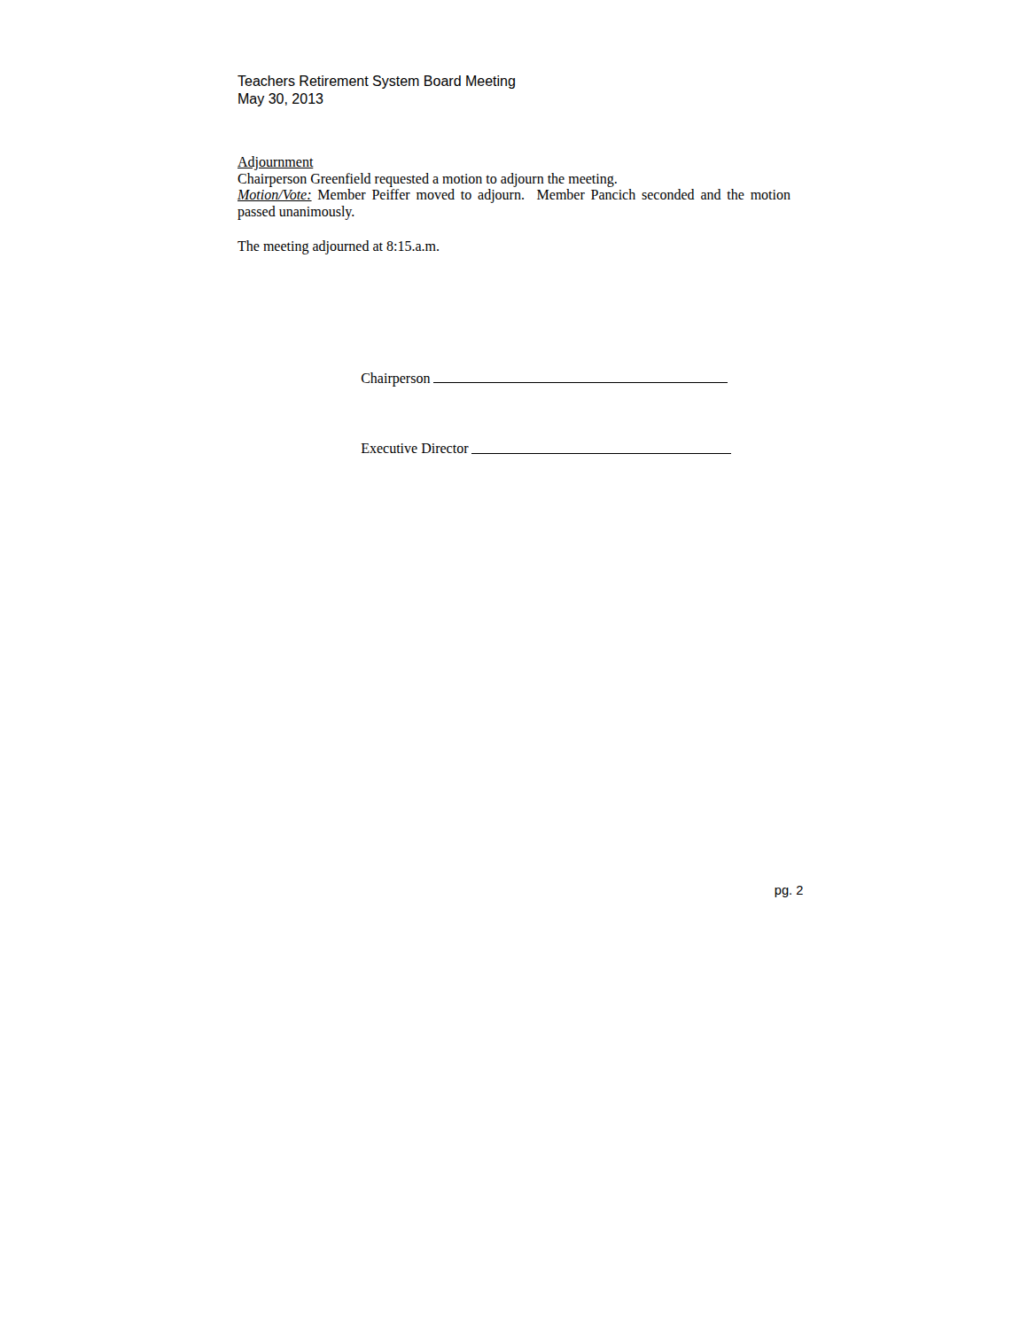Teachers Retirement System Board Meeting
May 30, 2013
Adjournment
Chairperson Greenfield requested a motion to adjourn the meeting.
Motion/Vote: Member Peiffer moved to adjourn. Member Pancich seconded and the motion passed unanimously.
The meeting adjourned at 8:15.a.m.
Chairperson
Executive Director
pg. 2